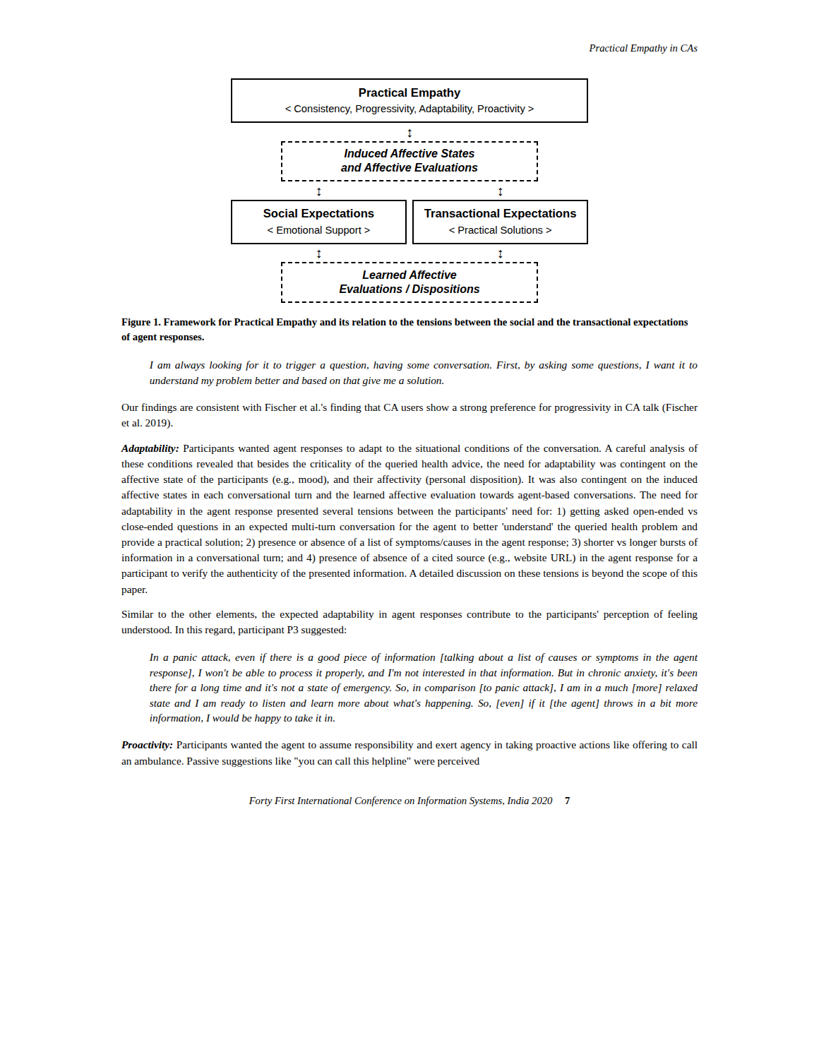Practical Empathy in CAs
Practical Empathy
< Consistency, Progressivity, Adaptability, Proactivity >
↕
Induced Affective States
and Affective Evaluations
↕
↕
Social Expectations
< Emotional Support >
Transactional Expectations
< Practical Solutions >
↕
↕
Learned Affective
Evaluations / Dispositions
Figure 1. Framework for Practical Empathy and its relation to the tensions between the social and the transactional expectations of agent responses.
I am always looking for it to trigger a question, having some conversation. First, by asking some questions, I want it to understand my problem better and based on that give me a solution.
Our findings are consistent with Fischer et al.'s finding that CA users show a strong preference for progressivity in CA talk (Fischer et al. 2019).
Adaptability: Participants wanted agent responses to adapt to the situational conditions of the conversation. A careful analysis of these conditions revealed that besides the criticality of the queried health advice, the need for adaptability was contingent on the affective state of the participants (e.g., mood), and their affectivity (personal disposition). It was also contingent on the induced affective states in each conversational turn and the learned affective evaluation towards agent-based conversations. The need for adaptability in the agent response presented several tensions between the participants' need for: 1) getting asked open-ended vs close-ended questions in an expected multi-turn conversation for the agent to better 'understand' the queried health problem and provide a practical solution; 2) presence or absence of a list of symptoms/causes in the agent response; 3) shorter vs longer bursts of information in a conversational turn; and 4) presence of absence of a cited source (e.g., website URL) in the agent response for a participant to verify the authenticity of the presented information. A detailed discussion on these tensions is beyond the scope of this paper.
Similar to the other elements, the expected adaptability in agent responses contribute to the participants' perception of feeling understood. In this regard, participant P3 suggested:
In a panic attack, even if there is a good piece of information [talking about a list of causes or symptoms in the agent response], I won't be able to process it properly, and I'm not interested in that information. But in chronic anxiety, it's been there for a long time and it's not a state of emergency. So, in comparison [to panic attack], I am in a much [more] relaxed state and I am ready to listen and learn more about what's happening. So, [even] if it [the agent] throws in a bit more information, I would be happy to take it in.
Proactivity: Participants wanted the agent to assume responsibility and exert agency in taking proactive actions like offering to call an ambulance. Passive suggestions like "you can call this helpline" were perceived
Forty First International Conference on Information Systems, India 20207